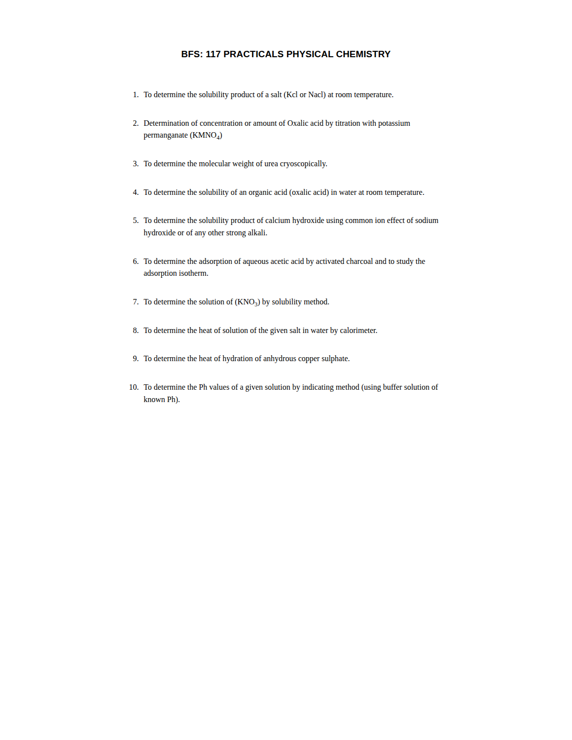BFS: 117 PRACTICALS PHYSICAL CHEMISTRY
To determine the solubility product of a salt (Kcl or Nacl) at room temperature.
Determination of concentration or amount of Oxalic acid by titration with potassium permanganate (KMNO4)
To determine the molecular weight of urea cryoscopically.
To determine the solubility of an organic acid (oxalic acid) in water at room temperature.
To determine the solubility product of calcium hydroxide using common ion effect of sodium hydroxide or of any other strong alkali.
To determine the adsorption of aqueous acetic acid by activated charcoal and to study the adsorption isotherm.
To determine the solution of (KNO3) by solubility method.
To determine the heat of solution of the given salt in water by calorimeter.
To determine the heat of hydration of anhydrous copper sulphate.
To determine the Ph values of a given solution by indicating method (using buffer solution of known Ph).